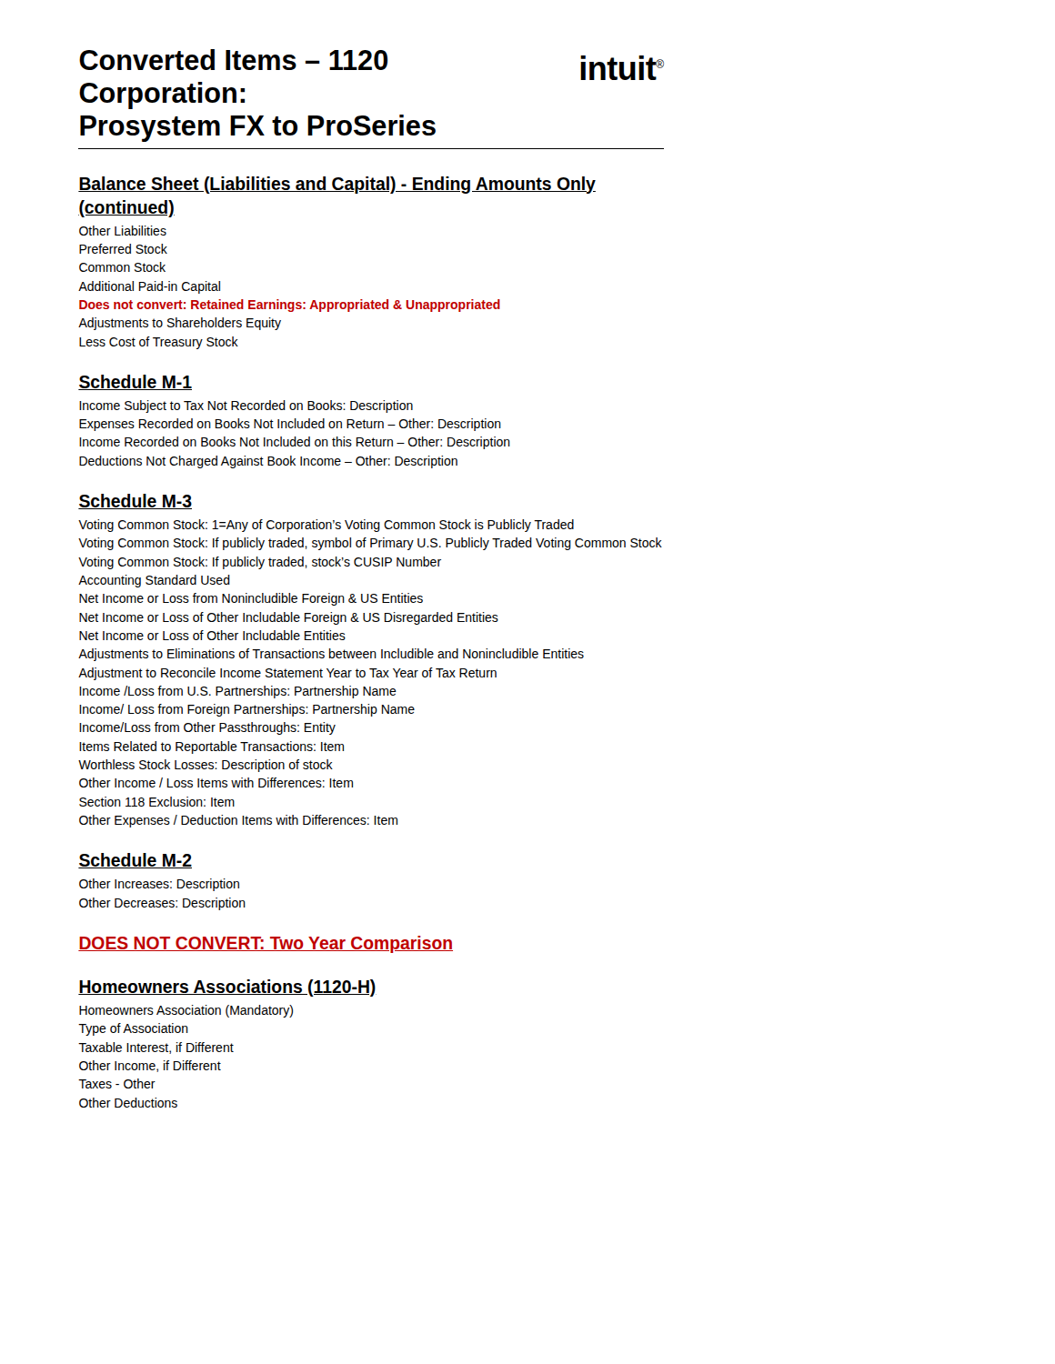Converted Items – 1120 Corporation:
Prosystem FX to ProSeries
intuit®
Balance Sheet (Liabilities and Capital) - Ending Amounts Only (continued)
Other Liabilities
Preferred Stock
Common Stock
Additional Paid-in Capital
Does not convert: Retained Earnings: Appropriated & Unappropriated
Adjustments to Shareholders Equity
Less Cost of Treasury Stock
Schedule M-1
Income Subject to Tax Not Recorded on Books: Description
Expenses Recorded on Books Not Included on Return – Other: Description
Income Recorded on Books Not Included on this Return – Other: Description
Deductions Not Charged Against Book Income – Other: Description
Schedule M-3
Voting Common Stock: 1=Any of Corporation’s Voting Common Stock is Publicly Traded
Voting Common Stock: If publicly traded, symbol of Primary U.S. Publicly Traded Voting Common Stock
Voting Common Stock: If publicly traded, stock’s CUSIP Number
Accounting Standard Used
Net Income or Loss from Nonincludible Foreign & US Entities
Net Income or Loss of Other Includable Foreign & US Disregarded Entities
Net Income or Loss of Other Includable Entities
Adjustments to Eliminations of Transactions between Includible and Nonincludible Entities
Adjustment to Reconcile Income Statement Year to Tax Year of Tax Return
Income /Loss from U.S. Partnerships: Partnership Name
Income/ Loss from Foreign Partnerships: Partnership Name
Income/Loss from Other Passthroughs: Entity
Items Related to Reportable Transactions: Item
Worthless Stock Losses: Description of stock
Other Income / Loss Items with Differences: Item
Section 118 Exclusion: Item
Other Expenses / Deduction Items with Differences: Item
Schedule M-2
Other Increases: Description
Other Decreases: Description
DOES NOT CONVERT: Two Year Comparison
Homeowners Associations (1120-H)
Homeowners Association (Mandatory)
Type of Association
Taxable Interest, if Different
Other Income, if Different
Taxes - Other
Other Deductions